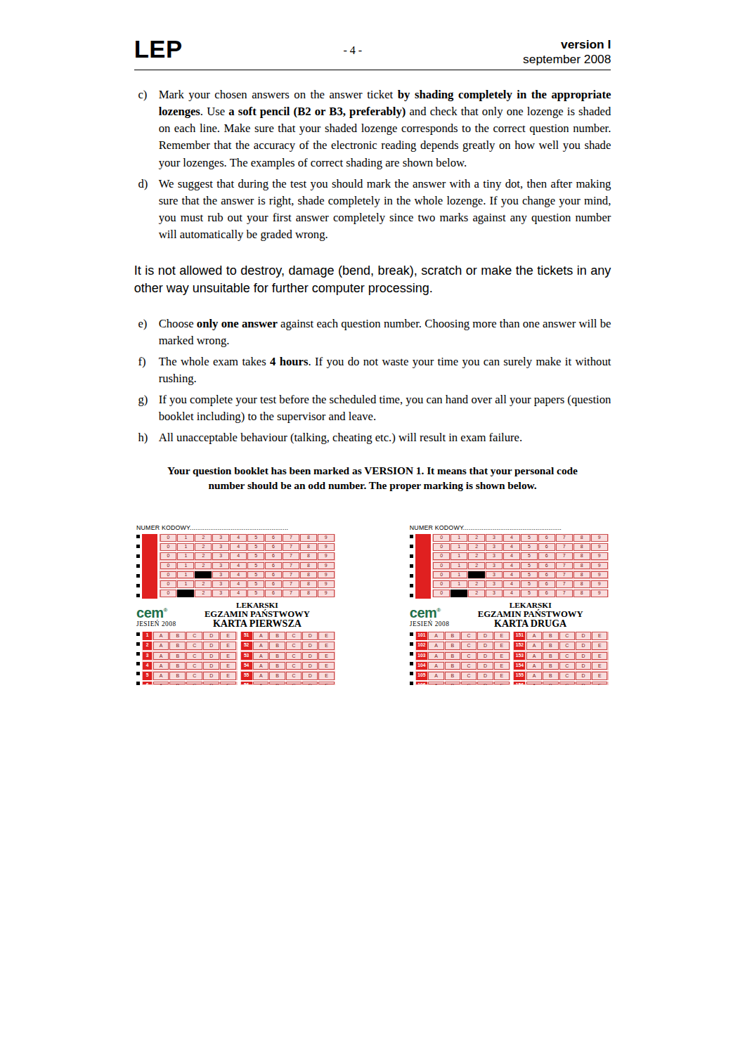LEP
- 4 -
version I
september 2008
c) Mark your chosen answers on the answer ticket by shading completely in the appropriate lozenges. Use a soft pencil (B2 or B3, preferably) and check that only one lozenge is shaded on each line. Make sure that your shaded lozenge corresponds to the correct question number. Remember that the accuracy of the electronic reading depends greatly on how well you shade your lozenges. The examples of correct shading are shown below.
d) We suggest that during the test you should mark the answer with a tiny dot, then after making sure that the answer is right, shade completely in the whole lozenge. If you change your mind, you must rub out your first answer completely since two marks against any question number will automatically be graded wrong.
It is not allowed to destroy, damage (bend, break), scratch or make the tickets in any other way unsuitable for further computer processing.
e) Choose only one answer against each question number. Choosing more than one answer will be marked wrong.
f) The whole exam takes 4 hours. If you do not waste your time you can surely make it without rushing.
g) If you complete your test before the scheduled time, you can hand over all your papers (question booklet including) to the supervisor and leave.
h) All unacceptable behaviour (talking, cheating etc.) will result in exam failure.
Your question booklet has been marked as VERSION 1. It means that your personal code number should be an odd number. The proper marking is shown below.
NUMER KODOWY.....................................................
0123456789
0123456789
0123456789
0123456789
0123456789
0123456789
0123456789
cem®
JESIEŃ 2008
LEKARSKI
EGZAMIN PAŃSTWOWY
KARTA PIERWSZA
1 ABCDE
2 ABCDE
3 ABCDE
4 ABCDE
5 ABCDE
6 ABCDE
51 ABCDE
52 ABCDE
53 ABCDE
54 ABCDE
55 ABCDE
56 ABCDE
NUMER KODOWY.....................................................
0123456789
0123456789
0123456789
0123456789
0123456789
0123456789
0123456789
cem®
JESIEŃ 2008
LEKARSKI
EGZAMIN PAŃSTWOWY
KARTA DRUGA
101 ABCDE
102 ABCDE
103 ABCDE
104 ABCDE
105 ABCDE
106 ABCDE
151 ABCDE
152 ABCDE
153 ABCDE
154 ABCDE
155 ABCDE
156 ABCDE